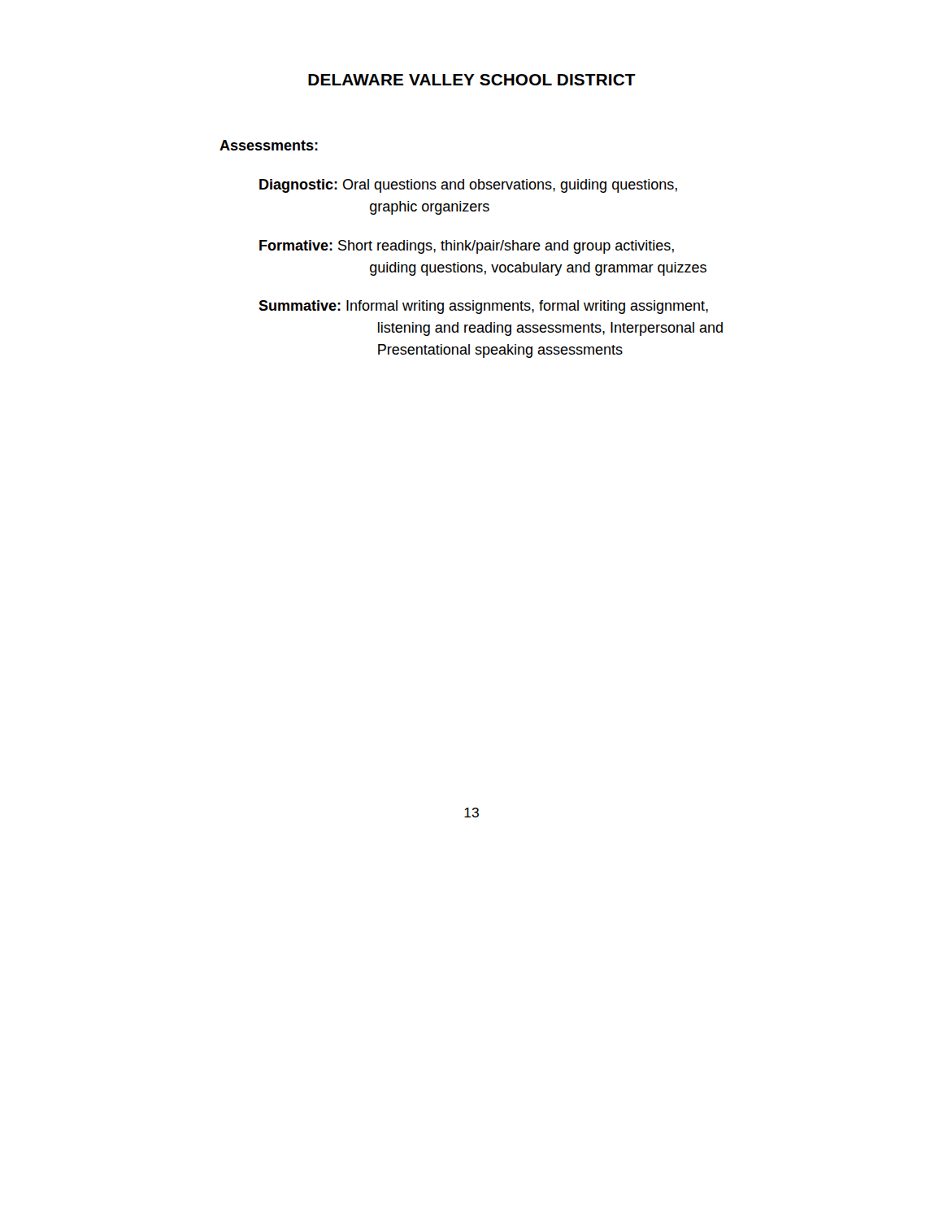DELAWARE VALLEY SCHOOL DISTRICT
Assessments:
Diagnostic: Oral questions and observations, guiding questions, graphic organizers
Formative: Short readings, think/pair/share and group activities, guiding questions, vocabulary and grammar quizzes
Summative: Informal writing assignments, formal writing assignment, listening and reading assessments, Interpersonal and Presentational speaking assessments
13